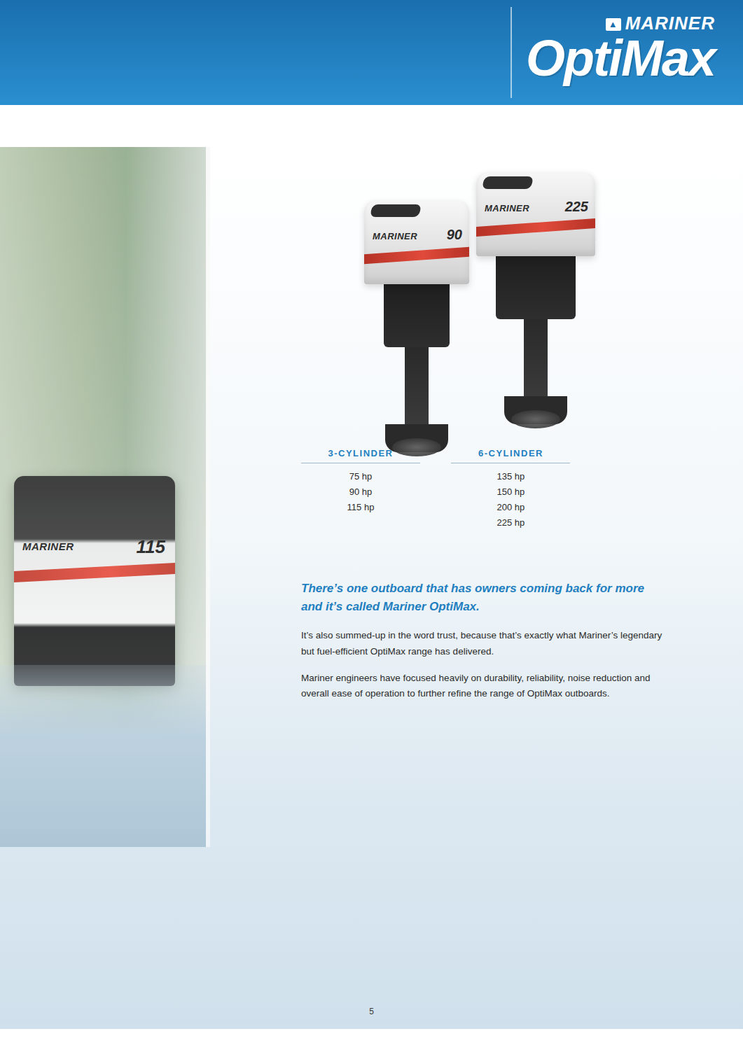▲MARINER
Opti Max
MARINER 115
MARINER
90
MARINER
225
3-Cylinder
75 hp
90 hp
115 hp
6-Cylinder
135 hp
150 hp
200 hp
225 hp
There’s one outboard that has owners coming back for more and it’s called Mariner OptiMax.
It’s also summed-up in the word trust, because that’s exactly what Mariner’s legendary but fuel-efficient OptiMax range has delivered.
Mariner engineers have focused heavily on durability, reliability, noise reduction and overall ease of operation to further refine the range of OptiMax outboards.
5